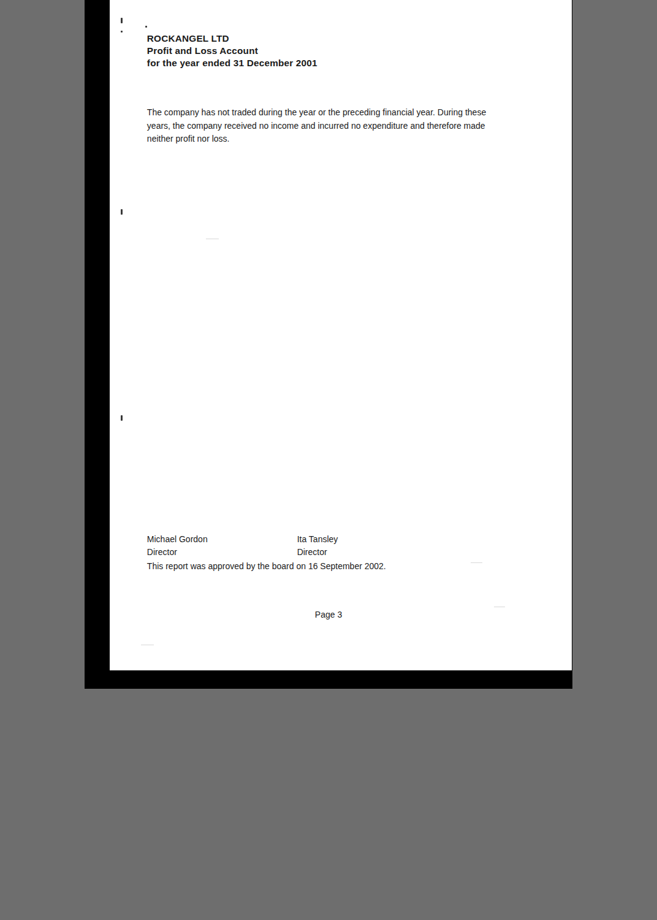ROCKANGEL LTD
Profit and Loss Account
for the year ended 31 December 2001
The company has not traded during the year or the preceding financial year. During these years, the company received no income and incurred no expenditure and therefore made neither profit nor loss.
Michael Gordon
Ita Tansley
Director
Director
This report was approved by the board on 16 September 2002.
Page 3